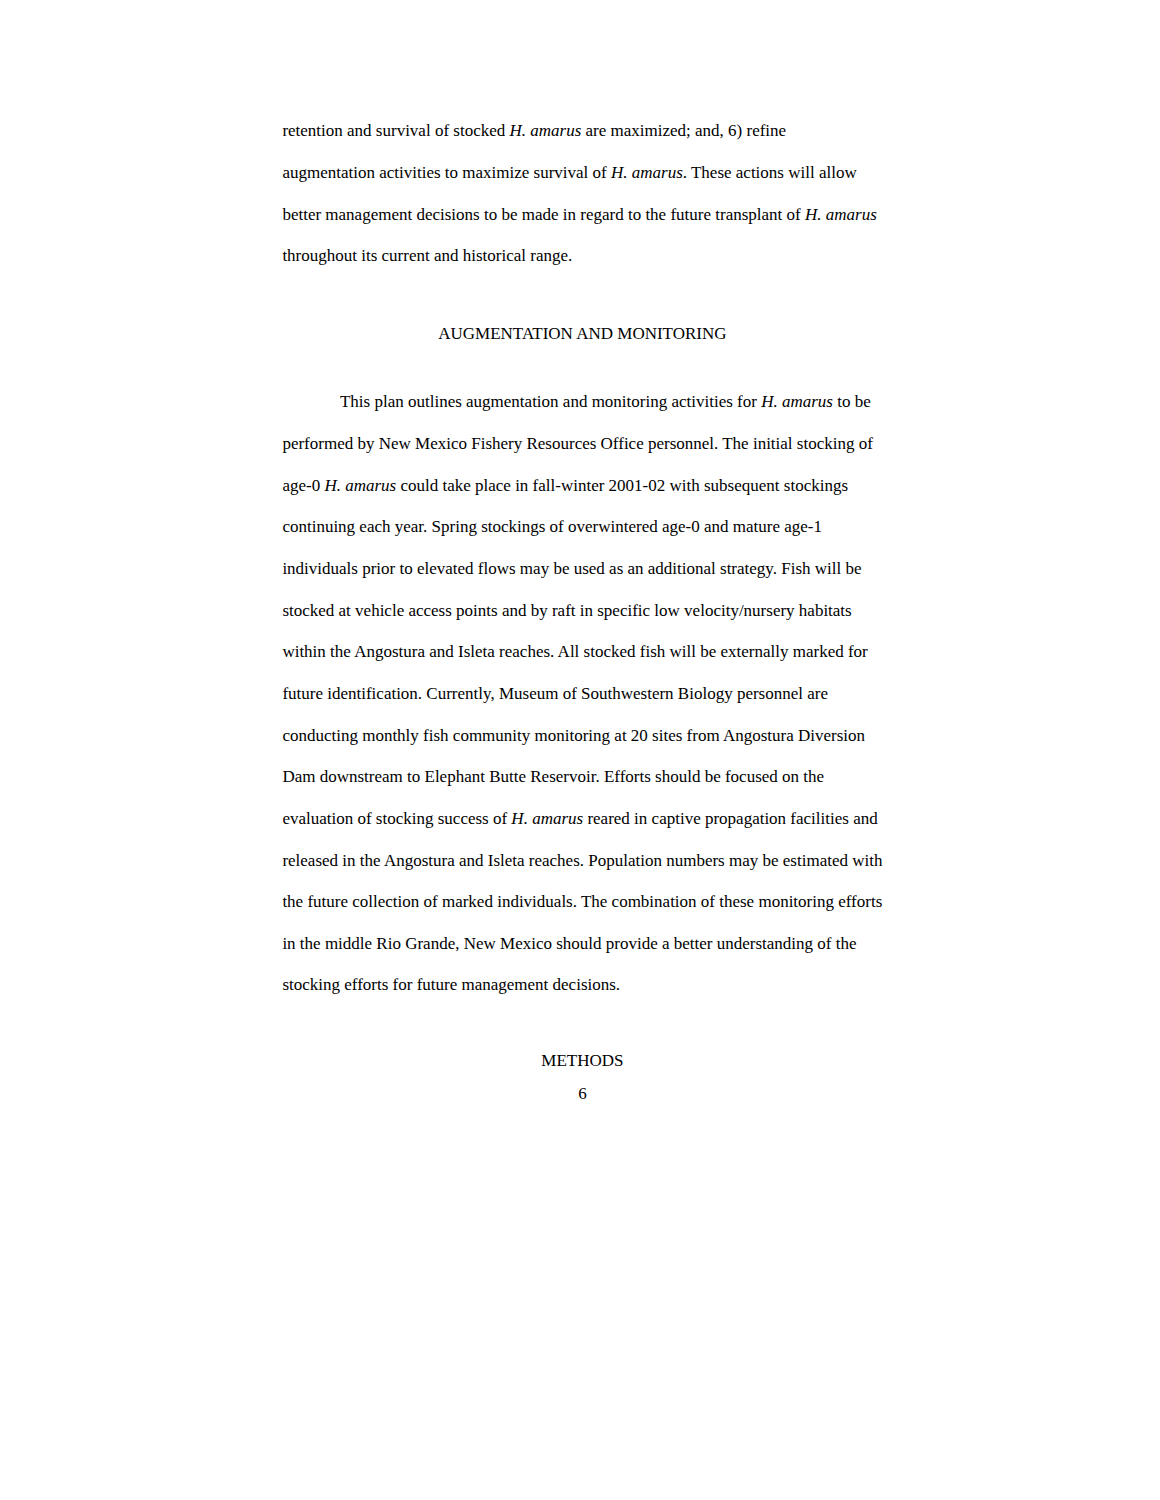retention and survival of stocked H. amarus are maximized; and, 6) refine augmentation activities to maximize survival of H. amarus. These actions will allow better management decisions to be made in regard to the future transplant of H. amarus throughout its current and historical range.
AUGMENTATION AND MONITORING
This plan outlines augmentation and monitoring activities for H. amarus to be performed by New Mexico Fishery Resources Office personnel. The initial stocking of age-0 H. amarus could take place in fall-winter 2001-02 with subsequent stockings continuing each year. Spring stockings of overwintered age-0 and mature age-1 individuals prior to elevated flows may be used as an additional strategy. Fish will be stocked at vehicle access points and by raft in specific low velocity/nursery habitats within the Angostura and Isleta reaches. All stocked fish will be externally marked for future identification. Currently, Museum of Southwestern Biology personnel are conducting monthly fish community monitoring at 20 sites from Angostura Diversion Dam downstream to Elephant Butte Reservoir. Efforts should be focused on the evaluation of stocking success of H. amarus reared in captive propagation facilities and released in the Angostura and Isleta reaches. Population numbers may be estimated with the future collection of marked individuals. The combination of these monitoring efforts in the middle Rio Grande, New Mexico should provide a better understanding of the stocking efforts for future management decisions.
METHODS
6